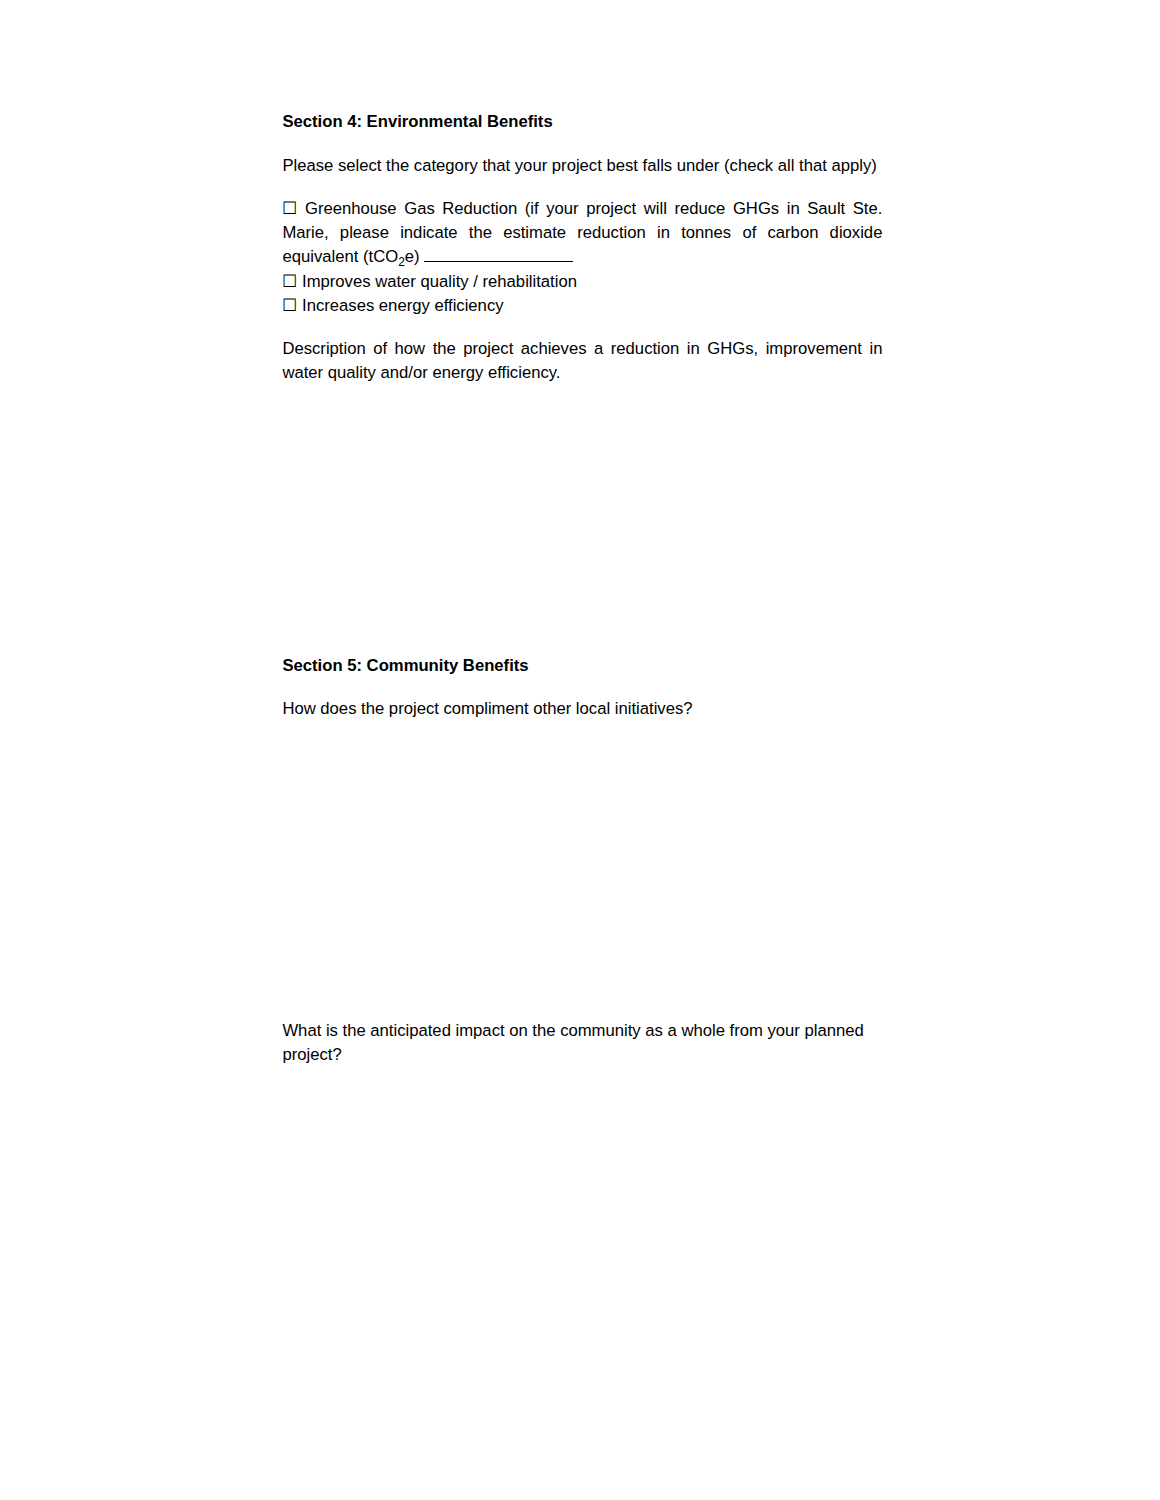Section 4: Environmental Benefits
Please select the category that your project best falls under (check all that apply)
☐ Greenhouse Gas Reduction (if your project will reduce GHGs in Sault Ste. Marie, please indicate the estimate reduction in tonnes of carbon dioxide equivalent (tCO2e)
☐ Improves water quality / rehabilitation
☐ Increases energy efficiency
Description of how the project achieves a reduction in GHGs, improvement in water quality and/or energy efficiency.
Section 5: Community Benefits
How does the project compliment other local initiatives?
What is the anticipated impact on the community as a whole from your planned project?